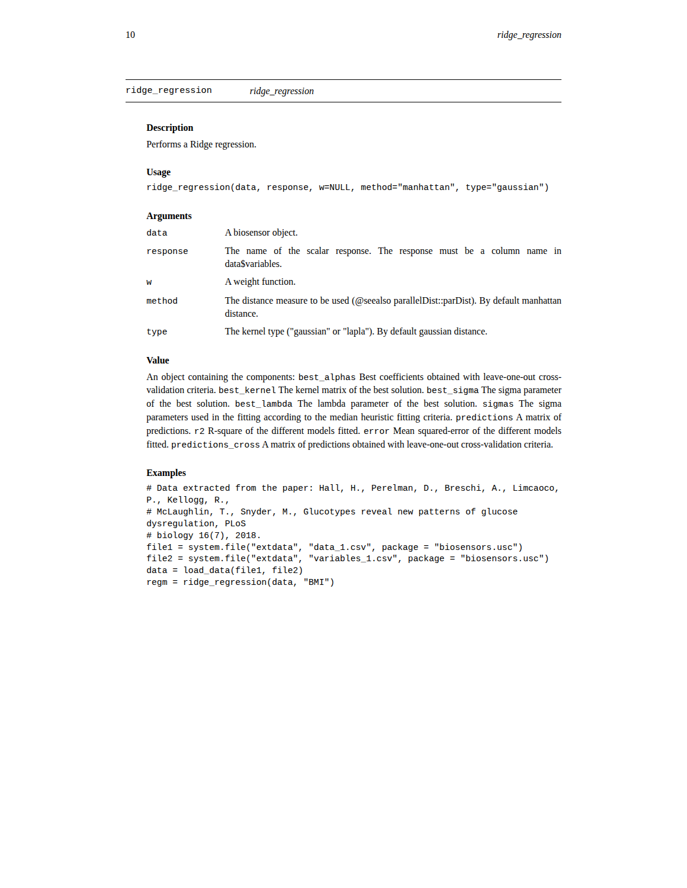10 ridge_regression
ridge_regression ridge_regression
Description
Performs a Ridge regression.
Usage
ridge_regression(data, response, w=NULL, method="manhattan", type="gaussian")
Arguments
data
A biosensor object.
response
The name of the scalar response. The response must be a column name in data$variables.
w
A weight function.
method
The distance measure to be used (@seealso parallelDist::parDist). By default manhattan distance.
type
The kernel type ("gaussian" or "lapla"). By default gaussian distance.
Value
An object containing the components: best_alphas Best coefficients obtained with leave-one-out cross-validation criteria. best_kernel The kernel matrix of the best solution. best_sigma The sigma parameter of the best solution. best_lambda The lambda parameter of the best solution. sigmas The sigma parameters used in the fitting according to the median heuristic fitting criteria. predictions A matrix of predictions. r2 R-square of the different models fitted. error Mean squared-error of the different models fitted. predictions_cross A matrix of predictions obtained with leave-one-out cross-validation criteria.
Examples
# Data extracted from the paper: Hall, H., Perelman, D., Breschi, A., Limcaoco, P., Kellogg, R.,
# McLaughlin, T., Snyder, M., Glucotypes reveal new patterns of glucose dysregulation, PLoS
# biology 16(7), 2018.
file1 = system.file("extdata", "data_1.csv", package = "biosensors.usc")
file2 = system.file("extdata", "variables_1.csv", package = "biosensors.usc")
data = load_data(file1, file2)
regm = ridge_regression(data, "BMI")